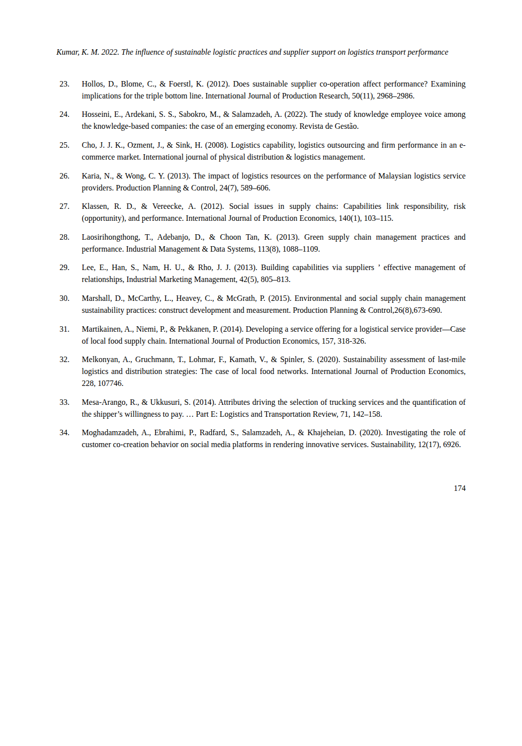Kumar, K. M. 2022. The influence of sustainable logistic practices and supplier support on logistics transport performance
Hollos, D., Blome, C., & Foerstl, K. (2012). Does sustainable supplier co-operation affect performance? Examining implications for the triple bottom line. International Journal of Production Research, 50(11), 2968–2986.
Hosseini, E., Ardekani, S. S., Sabokro, M., & Salamzadeh, A. (2022). The study of knowledge employee voice among the knowledge-based companies: the case of an emerging economy. Revista de Gestão.
Cho, J. J. K., Ozment, J., & Sink, H. (2008). Logistics capability, logistics outsourcing and firm performance in an e-commerce market. International journal of physical distribution & logistics management.
Karia, N., & Wong, C. Y. (2013). The impact of logistics resources on the performance of Malaysian logistics service providers. Production Planning & Control, 24(7), 589–606.
Klassen, R. D., & Vereecke, A. (2012). Social issues in supply chains: Capabilities link responsibility, risk (opportunity), and performance. International Journal of Production Economics, 140(1), 103–115.
Laosirihongthong, T., Adebanjo, D., & Choon Tan, K. (2013). Green supply chain management practices and performance. Industrial Management & Data Systems, 113(8), 1088–1109.
Lee, E., Han, S., Nam, H. U., & Rho, J. J. (2013). Building capabilities via suppliers ’ effective management of relationships, Industrial Marketing Management, 42(5), 805–813.
Marshall, D., McCarthy, L., Heavey, C., & McGrath, P. (2015). Environmental and social supply chain management sustainability practices: construct development and measurement. Production Planning & Control,26(8),673-690.
Martikainen, A., Niemi, P., & Pekkanen, P. (2014). Developing a service offering for a logistical service provider—Case of local food supply chain. International Journal of Production Economics, 157, 318-326.
Melkonyan, A., Gruchmann, T., Lohmar, F., Kamath, V., & Spinler, S. (2020). Sustainability assessment of last-mile logistics and distribution strategies: The case of local food networks. International Journal of Production Economics, 228, 107746.
Mesa-Arango, R., & Ukkusuri, S. (2014). Attributes driving the selection of trucking services and the quantification of the shipper’s willingness to pay. … Part E: Logistics and Transportation Review, 71, 142–158.
Moghadamzadeh, A., Ebrahimi, P., Radfard, S., Salamzadeh, A., & Khajeheian, D. (2020). Investigating the role of customer co-creation behavior on social media platforms in rendering innovative services. Sustainability, 12(17), 6926.
174